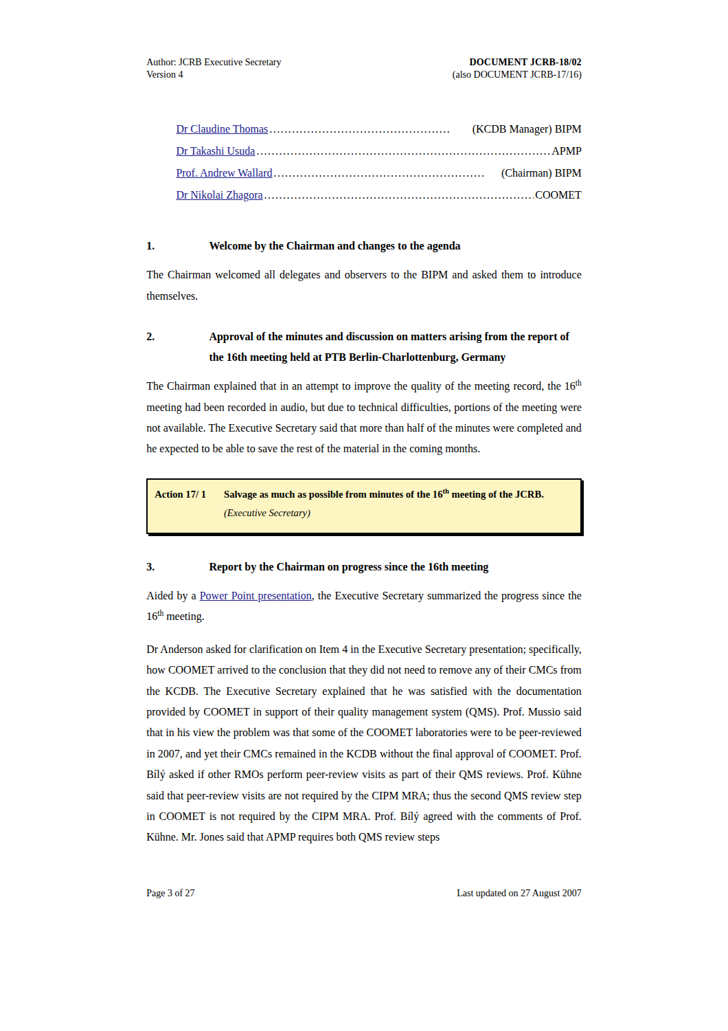Author: JCRB Executive Secretary
Version 4
DOCUMENT JCRB-18/02
(also DOCUMENT JCRB-17/16)
Dr Claudine Thomas ................................................ (KCDB Manager) BIPM
Dr Takashi Usuda ................................................................................ APMP
Prof. Andrew Wallard ........................................................ (Chairman) BIPM
Dr Nikolai Zhagora .......................................................................... COOMET
1. Welcome by the Chairman and changes to the agenda
The Chairman welcomed all delegates and observers to the BIPM and asked them to introduce themselves.
2. Approval of the minutes and discussion on matters arising from the report of the 16th meeting held at PTB Berlin-Charlottenburg, Germany
The Chairman explained that in an attempt to improve the quality of the meeting record, the 16th meeting had been recorded in audio, but due to technical difficulties, portions of the meeting were not available. The Executive Secretary said that more than half of the minutes were completed and he expected to be able to save the rest of the material in the coming months.
Action 17/ 1 Salvage as much as possible from minutes of the 16th meeting of the JCRB.
(Executive Secretary)
3. Report by the Chairman on progress since the 16th meeting
Aided by a Power Point presentation, the Executive Secretary summarized the progress since the 16th meeting.
Dr Anderson asked for clarification on Item 4 in the Executive Secretary presentation; specifically, how COOMET arrived to the conclusion that they did not need to remove any of their CMCs from the KCDB. The Executive Secretary explained that he was satisfied with the documentation provided by COOMET in support of their quality management system (QMS). Prof. Mussio said that in his view the problem was that some of the COOMET laboratories were to be peer-reviewed in 2007, and yet their CMCs remained in the KCDB without the final approval of COOMET. Prof. Bílý asked if other RMOs perform peer-review visits as part of their QMS reviews. Prof. Kühne said that peer-review visits are not required by the CIPM MRA; thus the second QMS review step in COOMET is not required by the CIPM MRA. Prof. Bílý agreed with the comments of Prof. Kühne. Mr. Jones said that APMP requires both QMS review steps
Page 3 of 27
Last updated on 27 August 2007